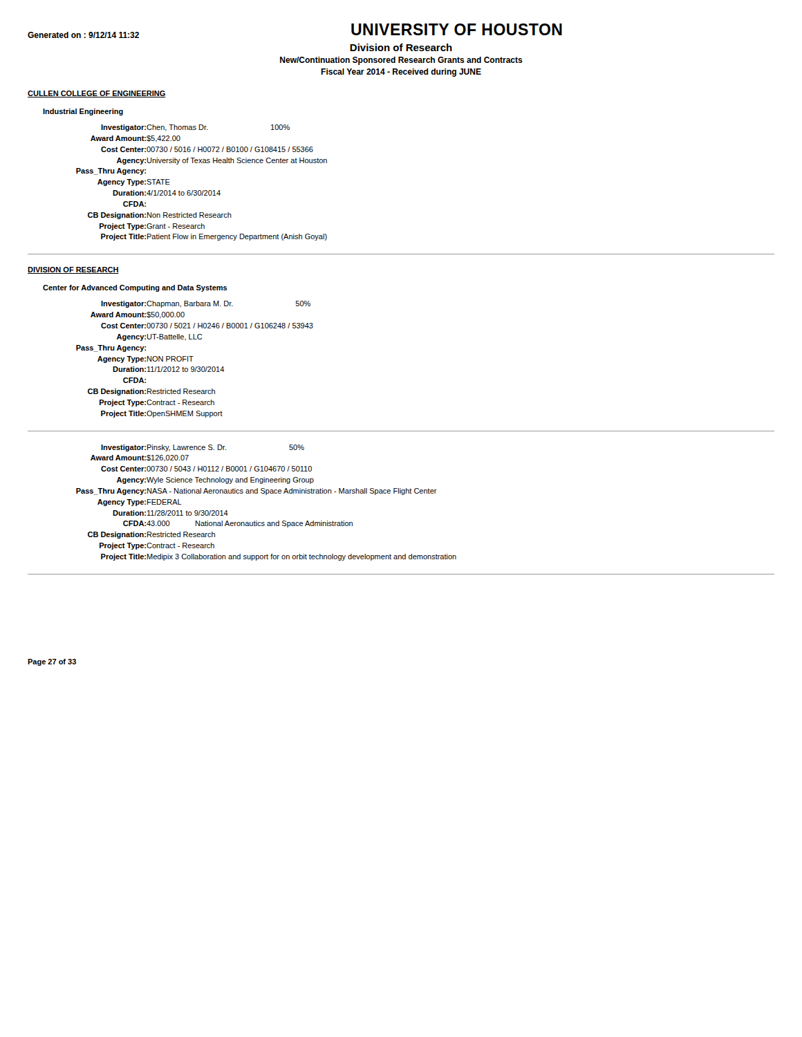Generated on : 9/12/14 11:32
UNIVERSITY OF HOUSTON
Division of Research
New/Continuation Sponsored Research Grants and Contracts
Fiscal Year 2014 - Received during JUNE
CULLEN COLLEGE OF ENGINEERING
Industrial Engineering
| Investigator: | Chen, Thomas Dr. 100% |
| Award Amount: | $5,422.00 |
| Cost Center: | 00730 / 5016 / H0072 / B0100 / G108415 / 55366 |
| Agency: | University of Texas Health Science Center at Houston |
| Pass_Thru Agency: | |
| Agency Type: | STATE |
| Duration: | 4/1/2014 to 6/30/2014 |
| CFDA: | |
| CB Designation: | Non Restricted Research |
| Project Type: | Grant - Research |
| Project Title: | Patient Flow in Emergency Department (Anish Goyal) |
DIVISION OF RESEARCH
Center for Advanced Computing and Data Systems
| Investigator: | Chapman, Barbara M. Dr. 50% |
| Award Amount: | $50,000.00 |
| Cost Center: | 00730 / 5021 / H0246 / B0001 / G106248 / 53943 |
| Agency: | UT-Battelle, LLC |
| Pass_Thru Agency: | |
| Agency Type: | NON PROFIT |
| Duration: | 11/1/2012 to 9/30/2014 |
| CFDA: | |
| CB Designation: | Restricted Research |
| Project Type: | Contract - Research |
| Project Title: | OpenSHMEM Support |
| Investigator: | Pinsky, Lawrence S. Dr. 50% |
| Award Amount: | $126,020.07 |
| Cost Center: | 00730 / 5043 / H0112 / B0001 / G104670 / 50110 |
| Agency: | Wyle Science Technology and Engineering Group |
| Pass_Thru Agency: | NASA - National Aeronautics and Space Administration - Marshall Space Flight Center |
| Agency Type: | FEDERAL |
| Duration: | 11/28/2011 to 9/30/2014 |
| CFDA: | 43.000 National Aeronautics and Space Administration |
| CB Designation: | Restricted Research |
| Project Type: | Contract - Research |
| Project Title: | Medipix 3 Collaboration and support for on orbit technology development and demonstration |
Page 27 of 33